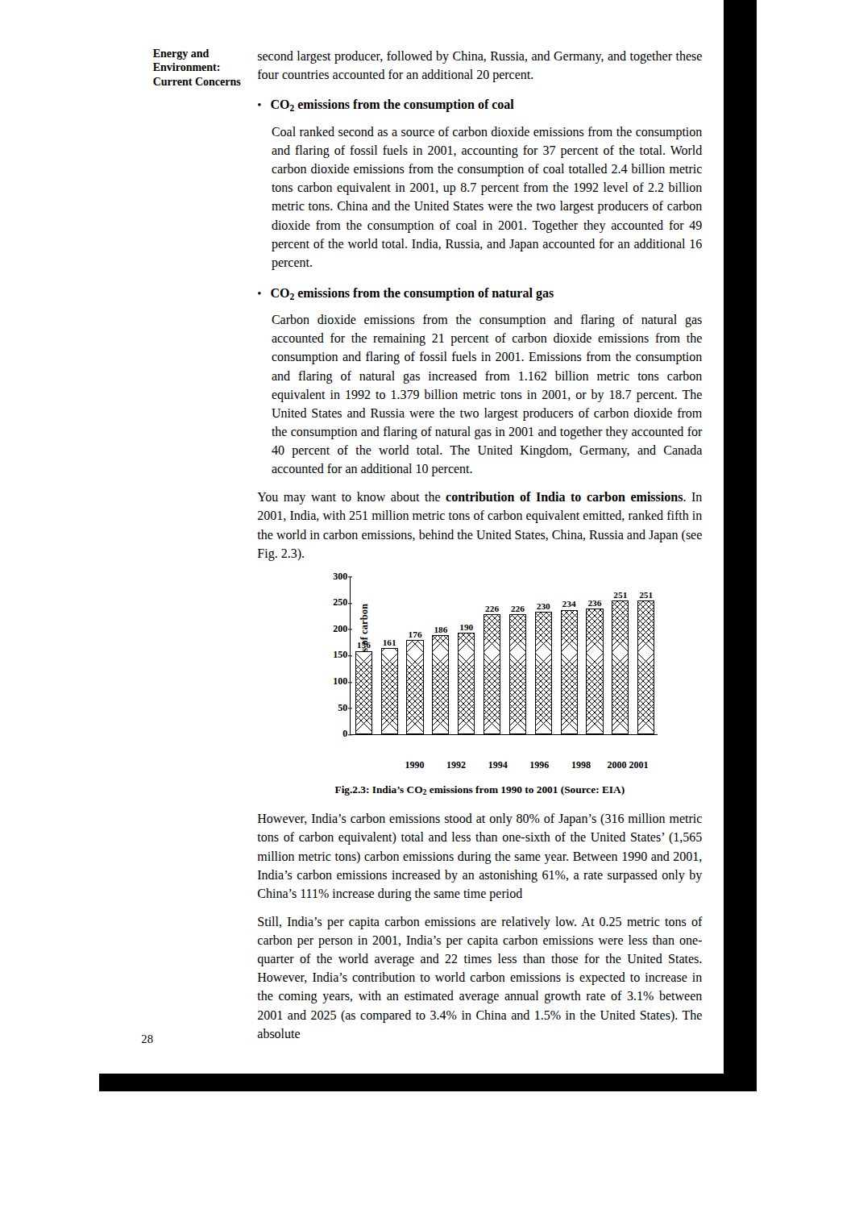Energy and Environment:
Current Concerns
second largest producer, followed by China, Russia, and Germany, and together these four countries accounted for an additional 20 percent.
• CO2 emissions from the consumption of coal
Coal ranked second as a source of carbon dioxide emissions from the consumption and flaring of fossil fuels in 2001, accounting for 37 percent of the total. World carbon dioxide emissions from the consumption of coal totalled 2.4 billion metric tons carbon equivalent in 2001, up 8.7 percent from the 1992 level of 2.2 billion metric tons. China and the United States were the two largest producers of carbon dioxide from the consumption of coal in 2001. Together they accounted for 49 percent of the world total. India, Russia, and Japan accounted for an additional 16 percent.
• CO2 emissions from the consumption of natural gas
Carbon dioxide emissions from the consumption and flaring of natural gas accounted for the remaining 21 percent of carbon dioxide emissions from the consumption and flaring of fossil fuels in 2001. Emissions from the consumption and flaring of natural gas increased from 1.162 billion metric tons carbon equivalent in 1992 to 1.379 billion metric tons in 2001, or by 18.7 percent. The United States and Russia were the two largest producers of carbon dioxide from the consumption and flaring of natural gas in 2001 and together they accounted for 40 percent of the world total. The United Kingdom, Germany, and Canada accounted for an additional 10 percent.
You may want to know about the contribution of India to carbon emissions. In 2001, India, with 251 million metric tons of carbon equivalent emitted, ranked fifth in the world in carbon emissions, behind the United States, China, Russia and Japan (see Fig. 2.3).
Million metric tons of carbon
300
250
200
150
100
50
0
156
161
176
186
190
226
226
230
234
236
251
251
1990 1992 1994 1996 1998 2000 2001
Fig.2.3: India’s CO2 emissions from 1990 to 2001 (Source: EIA)
However, India’s carbon emissions stood at only 80% of Japan’s (316 million metric tons of carbon equivalent) total and less than one-sixth of the United States’ (1,565 million metric tons) carbon emissions during the same year. Between 1990 and 2001, India’s carbon emissions increased by an astonishing 61%, a rate surpassed only by China’s 111% increase during the same time period
Still, India’s per capita carbon emissions are relatively low. At 0.25 metric tons of carbon per person in 2001, India’s per capita carbon emissions were less than one-quarter of the world average and 22 times less than those for the United States. However, India’s contribution to world carbon emissions is expected to increase in the coming years, with an estimated average annual growth rate of 3.1% between 2001 and 2025 (as compared to 3.4% in China and 1.5% in the United States). The absolute
28